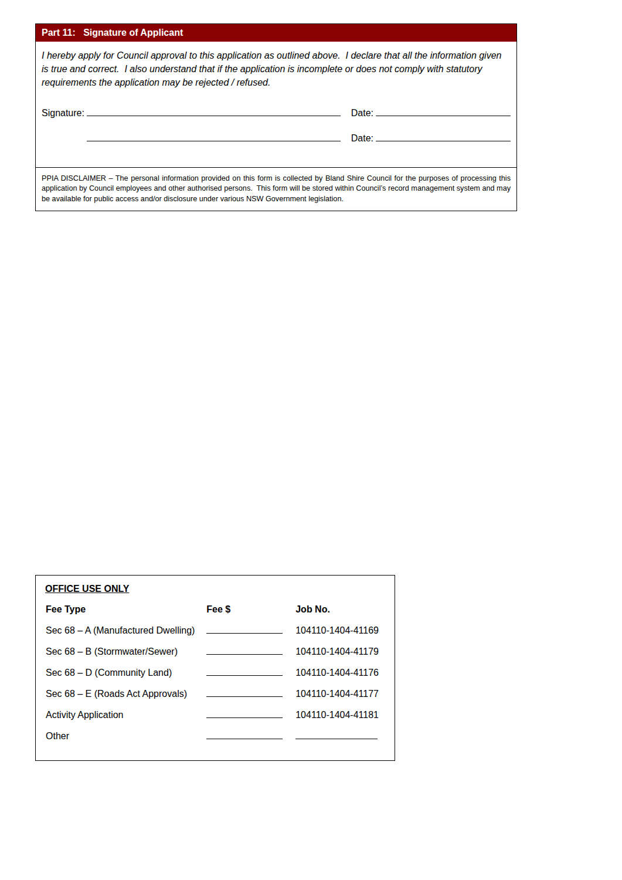Part 11: Signature of Applicant
I hereby apply for Council approval to this application as outlined above. I declare that all the information given is true and correct. I also understand that if the application is incomplete or does not comply with statutory requirements the application may be rejected / refused.
Signature: Date:
Signature: Date:
PPIA DISCLAIMER – The personal information provided on this form is collected by Bland Shire Council for the purposes of processing this application by Council employees and other authorised persons. This form will be stored within Council’s record management system and may be available for public access and/or disclosure under various NSW Government legislation.
OFFICE USE ONLY
| Fee Type | Fee $ | Job No. |
| --- | --- | --- |
| Sec 68 – A (Manufactured Dwelling) | | 104110-1404-41169 |
| Sec 68 – B (Stormwater/Sewer) | | 104110-1404-41179 |
| Sec 68 – D (Community Land) | | 104110-1404-41176 |
| Sec 68 – E (Roads Act Approvals) | | 104110-1404-41177 |
| Activity Application | | 104110-1404-41181 |
| Other | | |